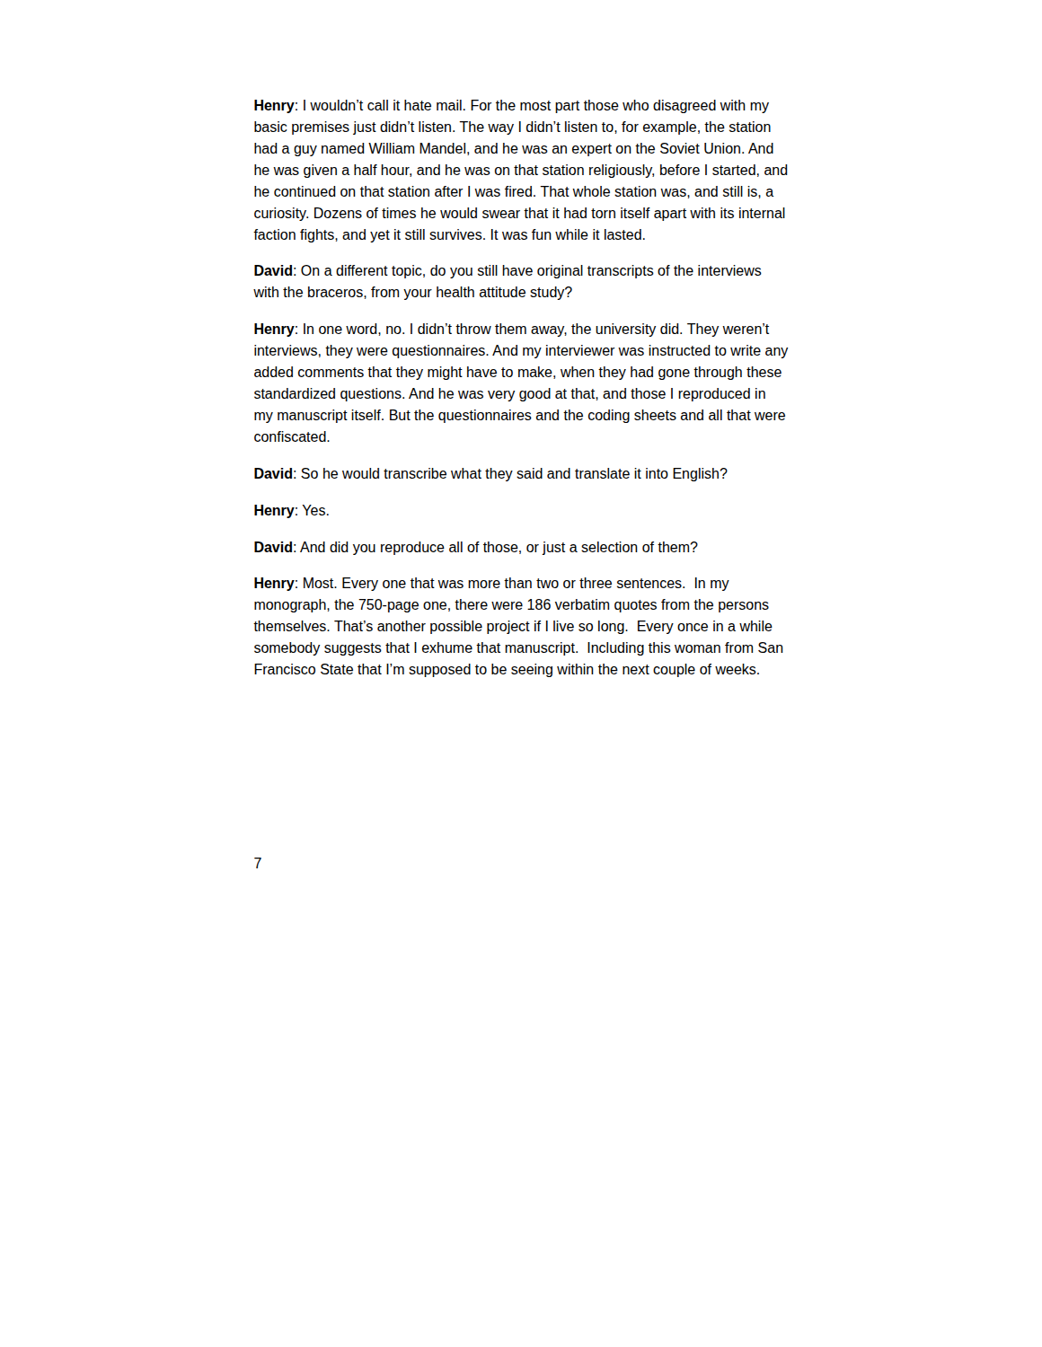Henry: I wouldn’t call it hate mail. For the most part those who disagreed with my basic premises just didn’t listen. The way I didn’t listen to, for example, the station had a guy named William Mandel, and he was an expert on the Soviet Union. And he was given a half hour, and he was on that station religiously, before I started, and he continued on that station after I was fired. That whole station was, and still is, a curiosity. Dozens of times he would swear that it had torn itself apart with its internal faction fights, and yet it still survives. It was fun while it lasted.
David: On a different topic, do you still have original transcripts of the interviews with the braceros, from your health attitude study?
Henry: In one word, no. I didn’t throw them away, the university did. They weren’t interviews, they were questionnaires. And my interviewer was instructed to write any added comments that they might have to make, when they had gone through these standardized questions. And he was very good at that, and those I reproduced in my manuscript itself. But the questionnaires and the coding sheets and all that were confiscated.
David: So he would transcribe what they said and translate it into English?
Henry: Yes.
David: And did you reproduce all of those, or just a selection of them?
Henry: Most. Every one that was more than two or three sentences. In my monograph, the 750-page one, there were 186 verbatim quotes from the persons themselves. That’s another possible project if I live so long. Every once in a while somebody suggests that I exhume that manuscript. Including this woman from San Francisco State that I’m supposed to be seeing within the next couple of weeks.
7